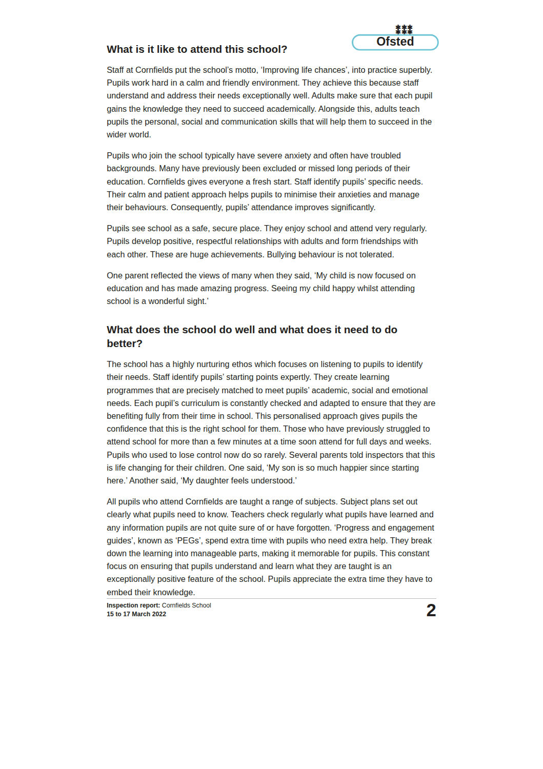✱✱✱ ✱✱✱ Ofsted
What is it like to attend this school?
Staff at Cornfields put the school’s motto, ‘Improving life chances’, into practice superbly. Pupils work hard in a calm and friendly environment. They achieve this because staff understand and address their needs exceptionally well. Adults make sure that each pupil gains the knowledge they need to succeed academically. Alongside this, adults teach pupils the personal, social and communication skills that will help them to succeed in the wider world.
Pupils who join the school typically have severe anxiety and often have troubled backgrounds. Many have previously been excluded or missed long periods of their education. Cornfields gives everyone a fresh start. Staff identify pupils’ specific needs. Their calm and patient approach helps pupils to minimise their anxieties and manage their behaviours. Consequently, pupils’ attendance improves significantly.
Pupils see school as a safe, secure place. They enjoy school and attend very regularly. Pupils develop positive, respectful relationships with adults and form friendships with each other. These are huge achievements. Bullying behaviour is not tolerated.
One parent reflected the views of many when they said, ‘My child is now focused on education and has made amazing progress. Seeing my child happy whilst attending school is a wonderful sight.’
What does the school do well and what does it need to do better?
The school has a highly nurturing ethos which focuses on listening to pupils to identify their needs. Staff identify pupils’ starting points expertly. They create learning programmes that are precisely matched to meet pupils’ academic, social and emotional needs. Each pupil’s curriculum is constantly checked and adapted to ensure that they are benefiting fully from their time in school. This personalised approach gives pupils the confidence that this is the right school for them. Those who have previously struggled to attend school for more than a few minutes at a time soon attend for full days and weeks. Pupils who used to lose control now do so rarely. Several parents told inspectors that this is life changing for their children. One said, ‘My son is so much happier since starting here.’ Another said, ‘My daughter feels understood.’
All pupils who attend Cornfields are taught a range of subjects. Subject plans set out clearly what pupils need to know. Teachers check regularly what pupils have learned and any information pupils are not quite sure of or have forgotten. ‘Progress and engagement guides’, known as ‘PEGs’, spend extra time with pupils who need extra help. They break down the learning into manageable parts, making it memorable for pupils. This constant focus on ensuring that pupils understand and learn what they are taught is an exceptionally positive feature of the school. Pupils appreciate the extra time they have to embed their knowledge.
Inspection report: Cornfields School
15 to 17 March 2022
2